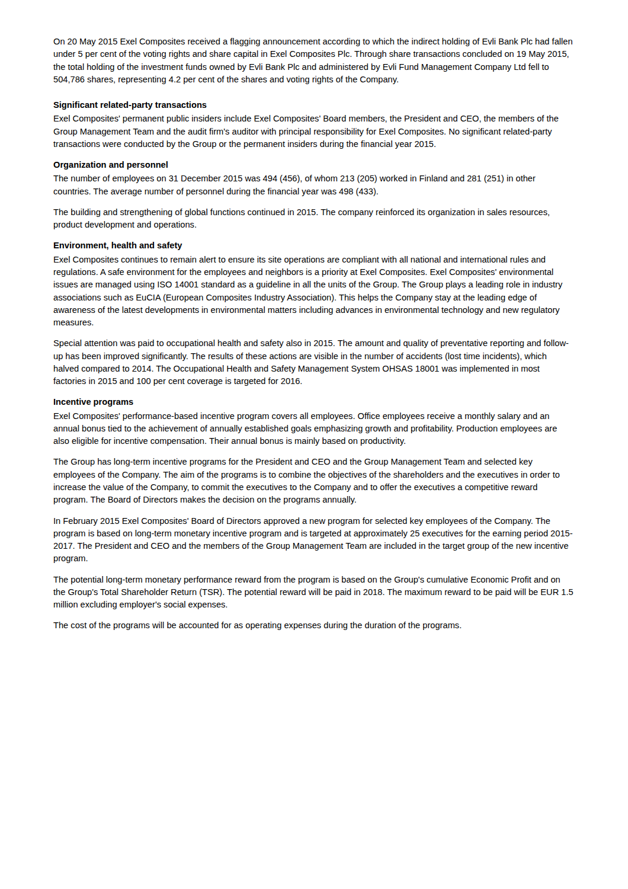On 20 May 2015 Exel Composites received a flagging announcement according to which the indirect holding of Evli Bank Plc had fallen under 5 per cent of the voting rights and share capital in Exel Composites Plc. Through share transactions concluded on 19 May 2015, the total holding of the investment funds owned by Evli Bank Plc and administered by Evli Fund Management Company Ltd fell to 504,786 shares, representing 4.2 per cent of the shares and voting rights of the Company.
Significant related-party transactions
Exel Composites' permanent public insiders include Exel Composites' Board members, the President and CEO, the members of the Group Management Team and the audit firm's auditor with principal responsibility for Exel Composites. No significant related-party transactions were conducted by the Group or the permanent insiders during the financial year 2015.
Organization and personnel
The number of employees on 31 December 2015 was 494 (456), of whom 213 (205) worked in Finland and 281 (251) in other countries. The average number of personnel during the financial year was 498 (433).
The building and strengthening of global functions continued in 2015. The company reinforced its organization in sales resources, product development and operations.
Environment, health and safety
Exel Composites continues to remain alert to ensure its site operations are compliant with all national and international rules and regulations. A safe environment for the employees and neighbors is a priority at Exel Composites. Exel Composites' environmental issues are managed using ISO 14001 standard as a guideline in all the units of the Group. The Group plays a leading role in industry associations such as EuCIA (European Composites Industry Association). This helps the Company stay at the leading edge of awareness of the latest developments in environmental matters including advances in environmental technology and new regulatory measures.
Special attention was paid to occupational health and safety also in 2015. The amount and quality of preventative reporting and follow-up has been improved significantly. The results of these actions are visible in the number of accidents (lost time incidents), which halved compared to 2014. The Occupational Health and Safety Management System OHSAS 18001 was implemented in most factories in 2015 and 100 per cent coverage is targeted for 2016.
Incentive programs
Exel Composites' performance-based incentive program covers all employees. Office employees receive a monthly salary and an annual bonus tied to the achievement of annually established goals emphasizing growth and profitability. Production employees are also eligible for incentive compensation. Their annual bonus is mainly based on productivity.
The Group has long-term incentive programs for the President and CEO and the Group Management Team and selected key employees of the Company. The aim of the programs is to combine the objectives of the shareholders and the executives in order to increase the value of the Company, to commit the executives to the Company and to offer the executives a competitive reward program. The Board of Directors makes the decision on the programs annually.
In February 2015 Exel Composites' Board of Directors approved a new program for selected key employees of the Company. The program is based on long-term monetary incentive program and is targeted at approximately 25 executives for the earning period 2015-2017. The President and CEO and the members of the Group Management Team are included in the target group of the new incentive program.
The potential long-term monetary performance reward from the program is based on the Group's cumulative Economic Profit and on the Group's Total Shareholder Return (TSR). The potential reward will be paid in 2018. The maximum reward to be paid will be EUR 1.5 million excluding employer's social expenses.
The cost of the programs will be accounted for as operating expenses during the duration of the programs.